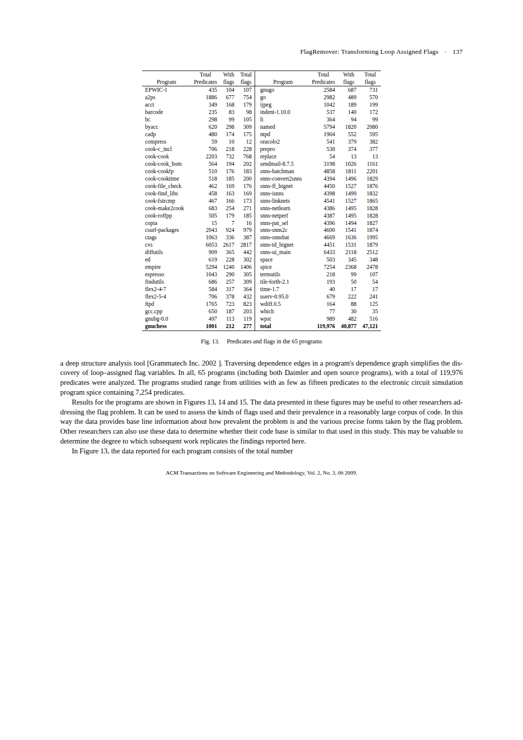FlagRemover: Transforming Loop Assigned Flags·137
| | Total | With | Total | | Total | With | Total |
| --- | --- | --- | --- | --- | --- | --- | --- |
| Program | Predicates | flags | flags | Program | Predicates | flags | flags |
| EPWIC-1 | 435 | 104 | 107 | gnugo | 2584 | 687 | 731 |
| a2ps | 1886 | 677 | 754 | go | 2982 | 489 | 570 |
| acct | 349 | 168 | 179 | ijpeg | 1042 | 189 | 199 |
| barcode | 235 | 83 | 98 | indent-1.10.0 | 537 | 140 | 172 |
| bc | 298 | 99 | 105 | li | 364 | 94 | 99 |
| byacc | 620 | 298 | 309 | named | 5794 | 1820 | 2080 |
| cadp | 480 | 174 | 175 | ntpd | 1904 | 552 | 595 |
| compress | 59 | 10 | 12 | oracolo2 | 541 | 379 | 382 |
| cook-c_incl | 706 | 218 | 228 | prepro | 530 | 374 | 377 |
| cook-cook | 2203 | 732 | 768 | replace | 54 | 13 | 13 |
| cook-cook_bom | 564 | 194 | 202 | sendmail-8.7.5 | 3198 | 1026 | 1161 |
| cook-cookfp | 510 | 176 | 183 | snns-batchman | 4858 | 1811 | 2201 |
| cook-cooktime | 518 | 185 | 200 | snns-convert2snns | 4394 | 1496 | 1829 |
| cook-file_check | 462 | 169 | 176 | snns-ff_bignet | 4450 | 1527 | 1876 |
| cook-find_libs | 458 | 163 | 169 | snns-isnns | 4398 | 1499 | 1832 |
| cook-fstrcmp | 467 | 166 | 173 | snns-linknets | 4541 | 1527 | 1865 |
| cook-make2cook | 683 | 254 | 271 | snns-netlearn | 4386 | 1495 | 1828 |
| cook-roffpp | 505 | 179 | 185 | snns-netperf | 4387 | 1495 | 1828 |
| copia | 15 | 7 | 16 | snns-pat_sel | 4396 | 1494 | 1827 |
| csurf-packages | 2043 | 924 | 979 | snns-snns2c | 4600 | 1541 | 1874 |
| ctags | 1063 | 336 | 387 | snns-snnsbat | 4669 | 1636 | 1995 |
| cvs | 6053 | 2617 | 2817 | snns-td_bignet | 4451 | 1531 | 1879 |
| diffutils | 909 | 365 | 442 | snns-ui_main | 6433 | 2118 | 2512 |
| ed | 619 | 228 | 302 | space | 503 | 345 | 348 |
| empire | 5294 | 1240 | 1406 | spice | 7254 | 2368 | 2478 |
| espresso | 1043 | 290 | 305 | termutils | 218 | 99 | 107 |
| findutils | 686 | 257 | 309 | tile-forth-2.1 | 193 | 50 | 54 |
| flex2-4-7 | 584 | 317 | 364 | time-1.7 | 40 | 17 | 17 |
| flex2-5-4 | 706 | 378 | 432 | userv-0.95.0 | 679 | 222 | 241 |
| ftpd | 1765 | 723 | 823 | wdiff.0.5 | 164 | 88 | 125 |
| gcc.cpp | 650 | 187 | 203 | which | 77 | 30 | 35 |
| gnubg-0.0 | 497 | 113 | 119 | wpst | 989 | 482 | 516 |
| gnuchess | 1001 | 212 | 277 | total | 119,976 | 40,877 | 47,121 |
Fig. 13. Predicates and flags in the 65 programs
a deep structure analysis tool [Grammatech Inc. 2002 ]. Traversing dependence edges in a program's dependence graph simplifies the discovery of loop–assigned flag variables. In all, 65 programs (including both Daimler and open source programs), with a total of 119,976 predicates were analyzed. The programs studied range from utilities with as few as fifteen predicates to the electronic circuit simulation program spice containing 7,254 predicates.
Results for the programs are shown in Figures 13, 14 and 15. The data presented in these figures may be useful to other researchers addressing the flag problem. It can be used to assess the kinds of flags used and their prevalence in a reasonably large corpus of code. In this way the data provides base line information about how prevalent the problem is and the various precise forms taken by the flag problem. Other researchers can also use these data to determine whether their code base is similar to that used in this study. This may be valuable to determine the degree to which subsequent work replicates the findings reported here.
In Figure 13, the data reported for each program consists of the total number
ACM Transactions on Software Engineering and Methodology, Vol. 2, No. 3, 06 2009.